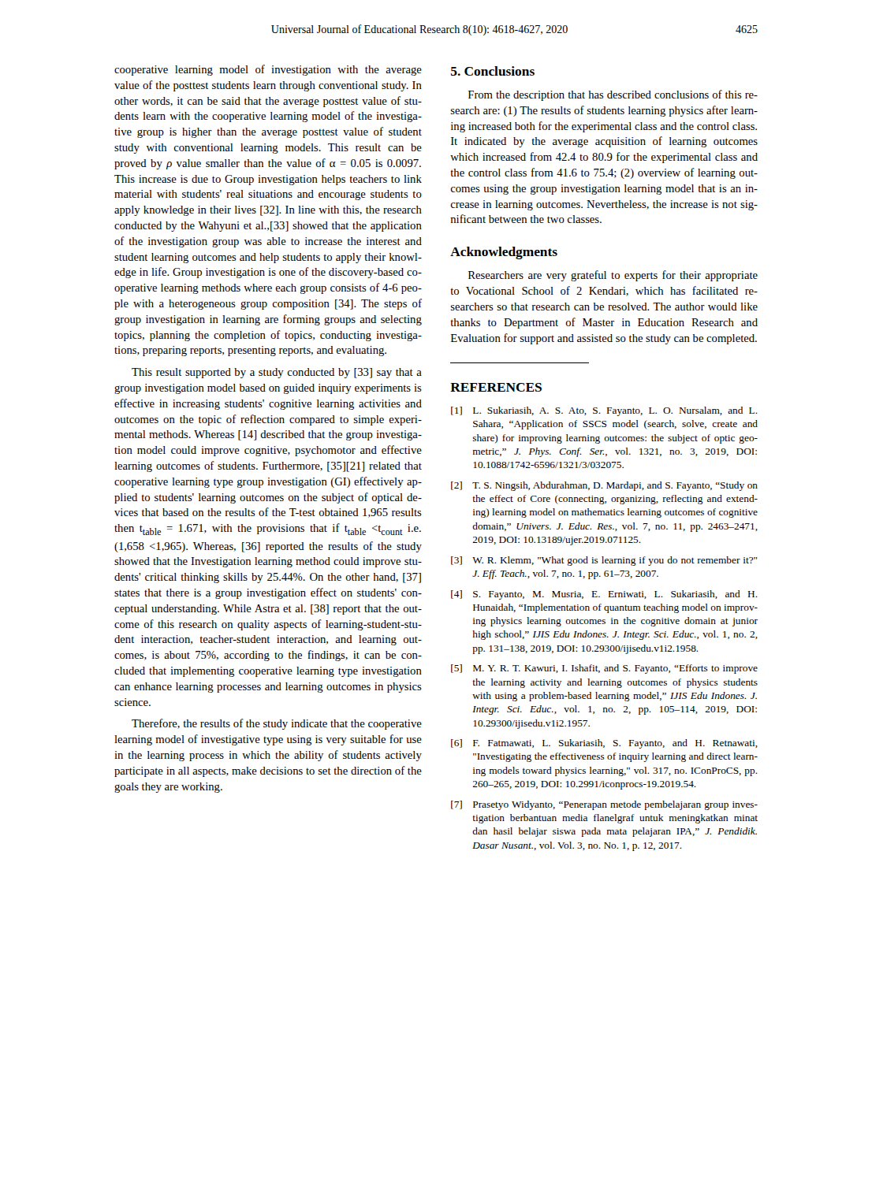Universal Journal of Educational Research 8(10): 4618-4627, 2020 4625
cooperative learning model of investigation with the average value of the posttest students learn through conventional study. In other words, it can be said that the average posttest value of students learn with the cooperative learning model of the investigative group is higher than the average posttest value of student study with conventional learning models. This result can be proved by ρ value smaller than the value of α = 0.05 is 0.0097. This increase is due to Group investigation helps teachers to link material with students' real situations and encourage students to apply knowledge in their lives [32]. In line with this, the research conducted by the Wahyuni et al.,[33] showed that the application of the investigation group was able to increase the interest and student learning outcomes and help students to apply their knowledge in life. Group investigation is one of the discovery-based cooperative learning methods where each group consists of 4-6 people with a heterogeneous group composition [34]. The steps of group investigation in learning are forming groups and selecting topics, planning the completion of topics, conducting investigations, preparing reports, presenting reports, and evaluating.
This result supported by a study conducted by [33] say that a group investigation model based on guided inquiry experiments is effective in increasing students' cognitive learning activities and outcomes on the topic of reflection compared to simple experimental methods. Whereas [14] described that the group investigation model could improve cognitive, psychomotor and effective learning outcomes of students. Furthermore, [35][21] related that cooperative learning type group investigation (GI) effectively applied to students' learning outcomes on the subject of optical devices that based on the results of the T-test obtained 1,965 results then ttable = 1.671, with the provisions that if ttable <tcount i.e. (1,658 <1,965). Whereas, [36] reported the results of the study showed that the Investigation learning method could improve students' critical thinking skills by 25.44%. On the other hand, [37] states that there is a group investigation effect on students' conceptual understanding. While Astra et al. [38] report that the outcome of this research on quality aspects of learning-student-student interaction, teacher-student interaction, and learning outcomes, is about 75%, according to the findings, it can be concluded that implementing cooperative learning type investigation can enhance learning processes and learning outcomes in physics science.
Therefore, the results of the study indicate that the cooperative learning model of investigative type using is very suitable for use in the learning process in which the ability of students actively participate in all aspects, make decisions to set the direction of the goals they are working.
5. Conclusions
From the description that has described conclusions of this research are: (1) The results of students learning physics after learning increased both for the experimental class and the control class. It indicated by the average acquisition of learning outcomes which increased from 42.4 to 80.9 for the experimental class and the control class from 41.6 to 75.4; (2) overview of learning outcomes using the group investigation learning model that is an increase in learning outcomes. Nevertheless, the increase is not significant between the two classes.
Acknowledgments
Researchers are very grateful to experts for their appropriate to Vocational School of 2 Kendari, which has facilitated researchers so that research can be resolved. The author would like thanks to Department of Master in Education Research and Evaluation for support and assisted so the study can be completed.
REFERENCES
L. Sukariasih, A. S. Ato, S. Fayanto, L. O. Nursalam, and L. Sahara, “Application of SSCS model (search, solve, create and share) for improving learning outcomes: the subject of optic geometric,” J. Phys. Conf. Ser., vol. 1321, no. 3, 2019, DOI: 10.1088/1742-6596/1321/3/032075.
T. S. Ningsih, Abdurahman, D. Mardapi, and S. Fayanto, “Study on the effect of Core (connecting, organizing, reflecting and extending) learning model on mathematics learning outcomes of cognitive domain,” Univers. J. Educ. Res., vol. 7, no. 11, pp. 2463–2471, 2019, DOI: 10.13189/ujer.2019.071125.
W. R. Klemm, "What good is learning if you do not remember it?" J. Eff. Teach., vol. 7, no. 1, pp. 61–73, 2007.
S. Fayanto, M. Musria, E. Erniwati, L. Sukariasih, and H. Hunaidah, “Implementation of quantum teaching model on improving physics learning outcomes in the cognitive domain at junior high school,” IJIS Edu Indones. J. Integr. Sci. Educ., vol. 1, no. 2, pp. 131–138, 2019, DOI: 10.29300/ijisedu.v1i2.1958.
M. Y. R. T. Kawuri, I. Ishafit, and S. Fayanto, “Efforts to improve the learning activity and learning outcomes of physics students with using a problem-based learning model,” IJIS Edu Indones. J. Integr. Sci. Educ., vol. 1, no. 2, pp. 105–114, 2019, DOI: 10.29300/ijisedu.v1i2.1957.
F. Fatmawati, L. Sukariasih, S. Fayanto, and H. Retnawati, "Investigating the effectiveness of inquiry learning and direct learning models toward physics learning," vol. 317, no. IConProCS, pp. 260–265, 2019, DOI: 10.2991/iconprocs-19.2019.54.
Prasetyo Widyanto, “Penerapan metode pembelajaran group investigation berbantuan media flanelgraf untuk meningkatkan minat dan hasil belajar siswa pada mata pelajaran IPA,” J. Pendidik. Dasar Nusant., vol. Vol. 3, no. No. 1, p. 12, 2017.